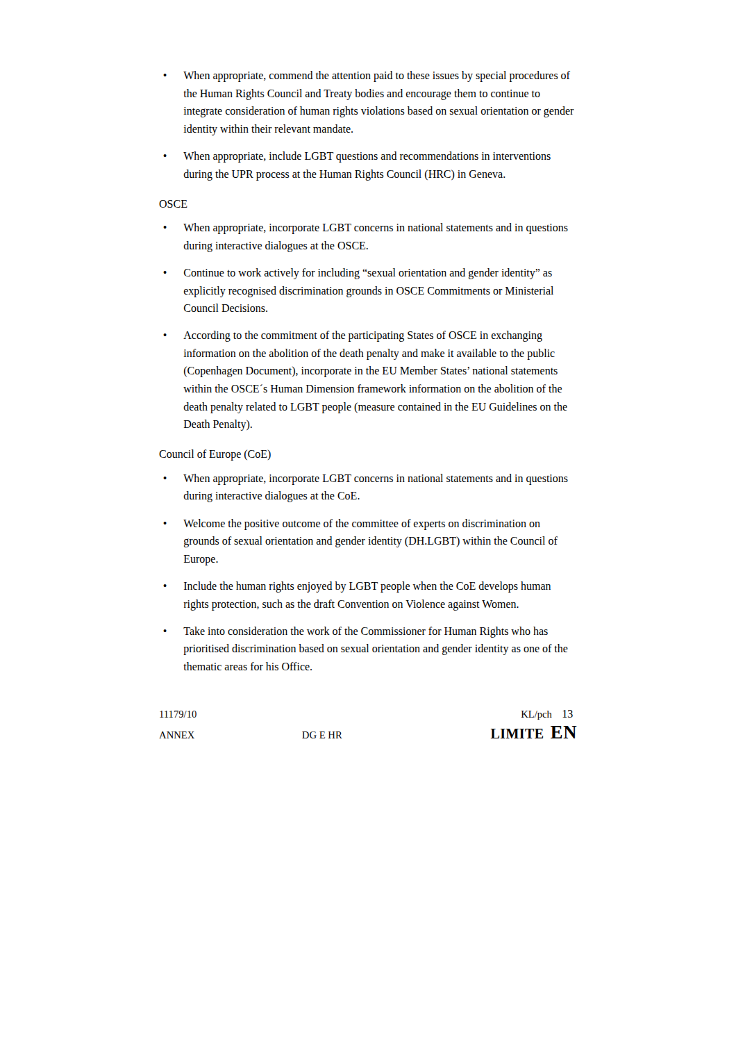When appropriate, commend the attention paid to these issues by special procedures of the Human Rights Council and Treaty bodies and encourage them to continue to integrate consideration of human rights violations based on sexual orientation or gender identity within their relevant mandate.
When appropriate, include LGBT questions and recommendations in interventions during the UPR process at the Human Rights Council (HRC) in Geneva.
OSCE
When appropriate, incorporate LGBT concerns in national statements and in questions during interactive dialogues at the OSCE.
Continue to work actively for including “sexual orientation and gender identity” as explicitly recognised discrimination grounds in OSCE Commitments or Ministerial Council Decisions.
According to the commitment of the participating States of OSCE in exchanging information on the abolition of the death penalty and make it available to the public (Copenhagen Document), incorporate in the EU Member States’ national statements within the OSCE´s Human Dimension framework information on the abolition of the death penalty related to LGBT people (measure contained in the EU Guidelines on the Death Penalty).
Council of Europe (CoE)
When appropriate, incorporate LGBT concerns in national statements and in questions during interactive dialogues at the CoE.
Welcome the positive outcome of the committee of experts on discrimination on grounds of sexual orientation and gender identity (DH.LGBT) within the Council of Europe.
Include the human rights enjoyed by LGBT people when the CoE develops human rights protection, such as the draft Convention on Violence against Women.
Take into consideration the work of the Commissioner for Human Rights who has prioritised discrimination based on sexual orientation and gender identity as one of the thematic areas for his Office.
11179/10
KL/pch13
ANNEX
DG E HR
LIMITE EN